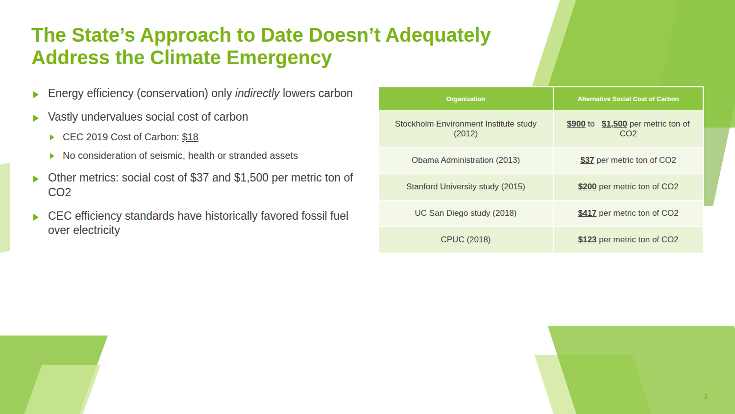The State’s Approach to Date Doesn’t Adequately Address the Climate Emergency
Energy efficiency (conservation) only indirectly lowers carbon
Vastly undervalues social cost of carbon
CEC 2019 Cost of Carbon: $18
No consideration of seismic, health or stranded assets
Other metrics: social cost of $37 and $1,500 per metric ton of CO2
CEC efficiency standards have historically favored fossil fuel over electricity
| Organization | Alternative Social Cost of Carbon |
| --- | --- |
| Stockholm Environment Institute study (2012) | $900 to $1,500 per metric ton of CO2 |
| Obama Administration (2013) | $37 per metric ton of CO2 |
| Stanford University study (2015) | $200 per metric ton of CO2 |
| UC San Diego study (2018) | $417 per metric ton of CO2 |
| CPUC (2018) | $123 per metric ton of CO2 |
3